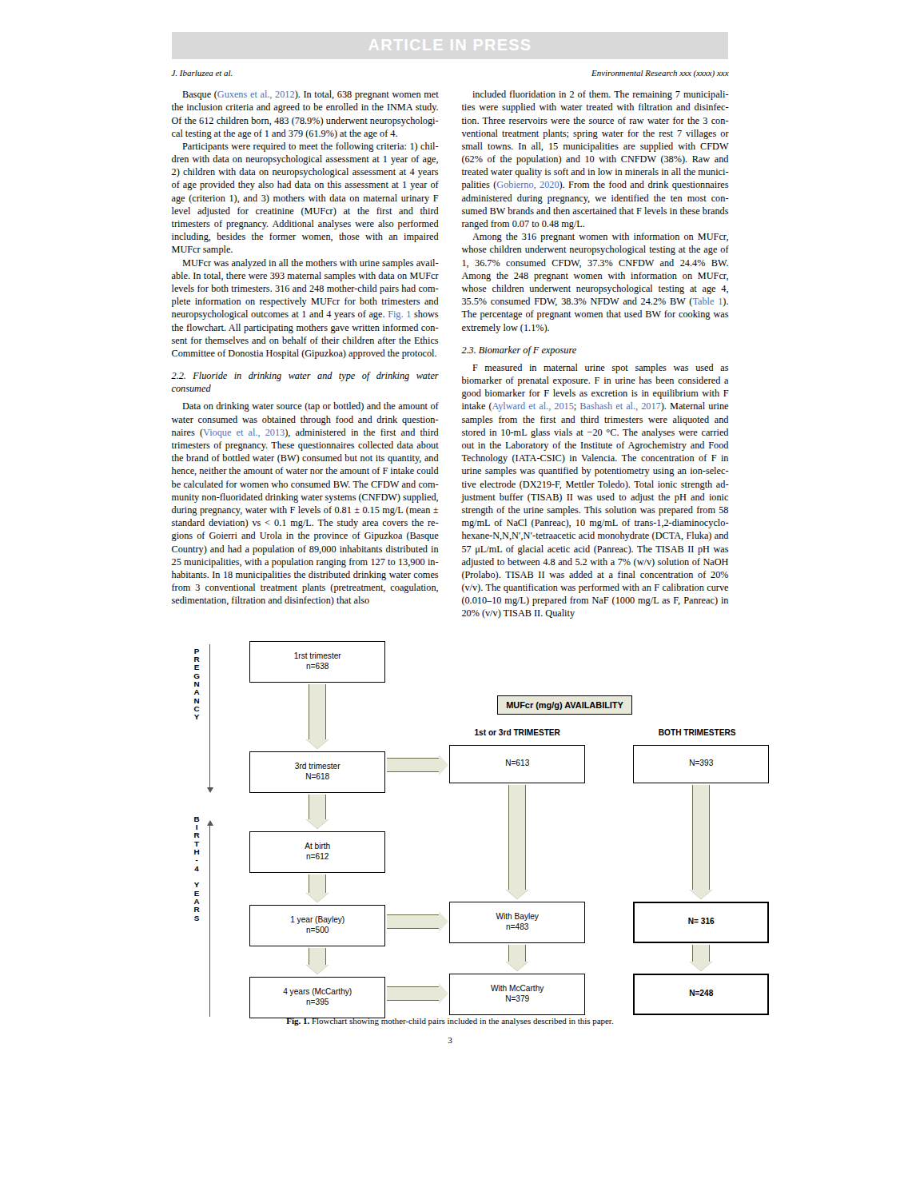ARTICLE IN PRESS
J. Ibarluzea et al.
Environmental Research xxx (xxxx) xxx
Basque (Guxens et al., 2012). In total, 638 pregnant women met the inclusion criteria and agreed to be enrolled in the INMA study. Of the 612 children born, 483 (78.9%) underwent neuropsychological testing at the age of 1 and 379 (61.9%) at the age of 4.
Participants were required to meet the following criteria: 1) children with data on neuropsychological assessment at 1 year of age, 2) children with data on neuropsychological assessment at 4 years of age provided they also had data on this assessment at 1 year of age (criterion 1), and 3) mothers with data on maternal urinary F level adjusted for creatinine (MUFcr) at the first and third trimesters of pregnancy. Additional analyses were also performed including, besides the former women, those with an impaired MUFcr sample.
MUFcr was analyzed in all the mothers with urine samples available. In total, there were 393 maternal samples with data on MUFcr levels for both trimesters. 316 and 248 mother-child pairs had complete information on respectively MUFcr for both trimesters and neuropsychological outcomes at 1 and 4 years of age. Fig. 1 shows the flowchart. All participating mothers gave written informed consent for themselves and on behalf of their children after the Ethics Committee of Donostia Hospital (Gipuzkoa) approved the protocol.
2.2. Fluoride in drinking water and type of drinking water consumed
Data on drinking water source (tap or bottled) and the amount of water consumed was obtained through food and drink questionnaires (Vioque et al., 2013), administered in the first and third trimesters of pregnancy. These questionnaires collected data about the brand of bottled water (BW) consumed but not its quantity, and hence, neither the amount of water nor the amount of F intake could be calculated for women who consumed BW. The CFDW and community non-fluoridated drinking water systems (CNFDW) supplied, during pregnancy, water with F levels of 0.81 ± 0.15 mg/L (mean ± standard deviation) vs < 0.1 mg/L. The study area covers the regions of Goierri and Urola in the province of Gipuzkoa (Basque Country) and had a population of 89,000 inhabitants distributed in 25 municipalities, with a population ranging from 127 to 13,900 inhabitants. In 18 municipalities the distributed drinking water comes from 3 conventional treatment plants (pretreatment, coagulation, sedimentation, filtration and disinfection) that also
included fluoridation in 2 of them. The remaining 7 municipalities were supplied with water treated with filtration and disinfection. Three reservoirs were the source of raw water for the 3 conventional treatment plants; spring water for the rest 7 villages or small towns. In all, 15 municipalities are supplied with CFDW (62% of the population) and 10 with CNFDW (38%). Raw and treated water quality is soft and in low in minerals in all the municipalities (Gobierno, 2020). From the food and drink questionnaires administered during pregnancy, we identified the ten most consumed BW brands and then ascertained that F levels in these brands ranged from 0.07 to 0.48 mg/L.
Among the 316 pregnant women with information on MUFcr, whose children underwent neuropsychological testing at the age of 1, 36.7% consumed CFDW, 37.3% CNFDW and 24.4% BW. Among the 248 pregnant women with information on MUFcr, whose children underwent neuropsychological testing at age 4, 35.5% consumed FDW, 38.3% NFDW and 24.2% BW (Table 1). The percentage of pregnant women that used BW for cooking was extremely low (1.1%).
2.3. Biomarker of F exposure
F measured in maternal urine spot samples was used as biomarker of prenatal exposure. F in urine has been considered a good biomarker for F levels as excretion is in equilibrium with F intake (Aylward et al., 2015; Bashash et al., 2017). Maternal urine samples from the first and third trimesters were aliquoted and stored in 10-mL glass vials at −20 °C. The analyses were carried out in the Laboratory of the Institute of Agrochemistry and Food Technology (IATA-CSIC) in Valencia. The concentration of F in urine samples was quantified by potentiometry using an ion-selective electrode (DX219-F, Mettler Toledo). Total ionic strength adjustment buffer (TISAB) II was used to adjust the pH and ionic strength of the urine samples. This solution was prepared from 58 mg/mL of NaCl (Panreac), 10 mg/mL of trans-1,2-diaminocyclohexane-N,N,N′,N′-tetraacetic acid monohydrate (DCTA, Fluka) and 57 μL/mL of glacial acetic acid (Panreac). The TISAB II pH was adjusted to between 4.8 and 5.2 with a 7% (w/v) solution of NaOH (Prolabo). TISAB II was added at a final concentration of 20% (v/v). The quantification was performed with an F calibration curve (0.010–10 mg/L) prepared from NaF (1000 mg/L as F, Panreac) in 20% (v/v) TISAB II. Quality
P
R
E
G
N
A
N
C
Y
B
I
R
T
H
-
4
Y
E
A
R
S
1rst trimester
n=638
3rd trimester
N=618
At birth
n=612
1 year (Bayley)
n=500
4 years (McCarthy)
n=395
MUFcr (mg/g) AVAILABILITY
1st or 3rd TRIMESTER
BOTH TRIMESTERS
N=613
N=393
With Bayley
n=483
N= 316
With McCarthy
N=379
N=248
Fig. 1. Flowchart showing mother-child pairs included in the analyses described in this paper.
3